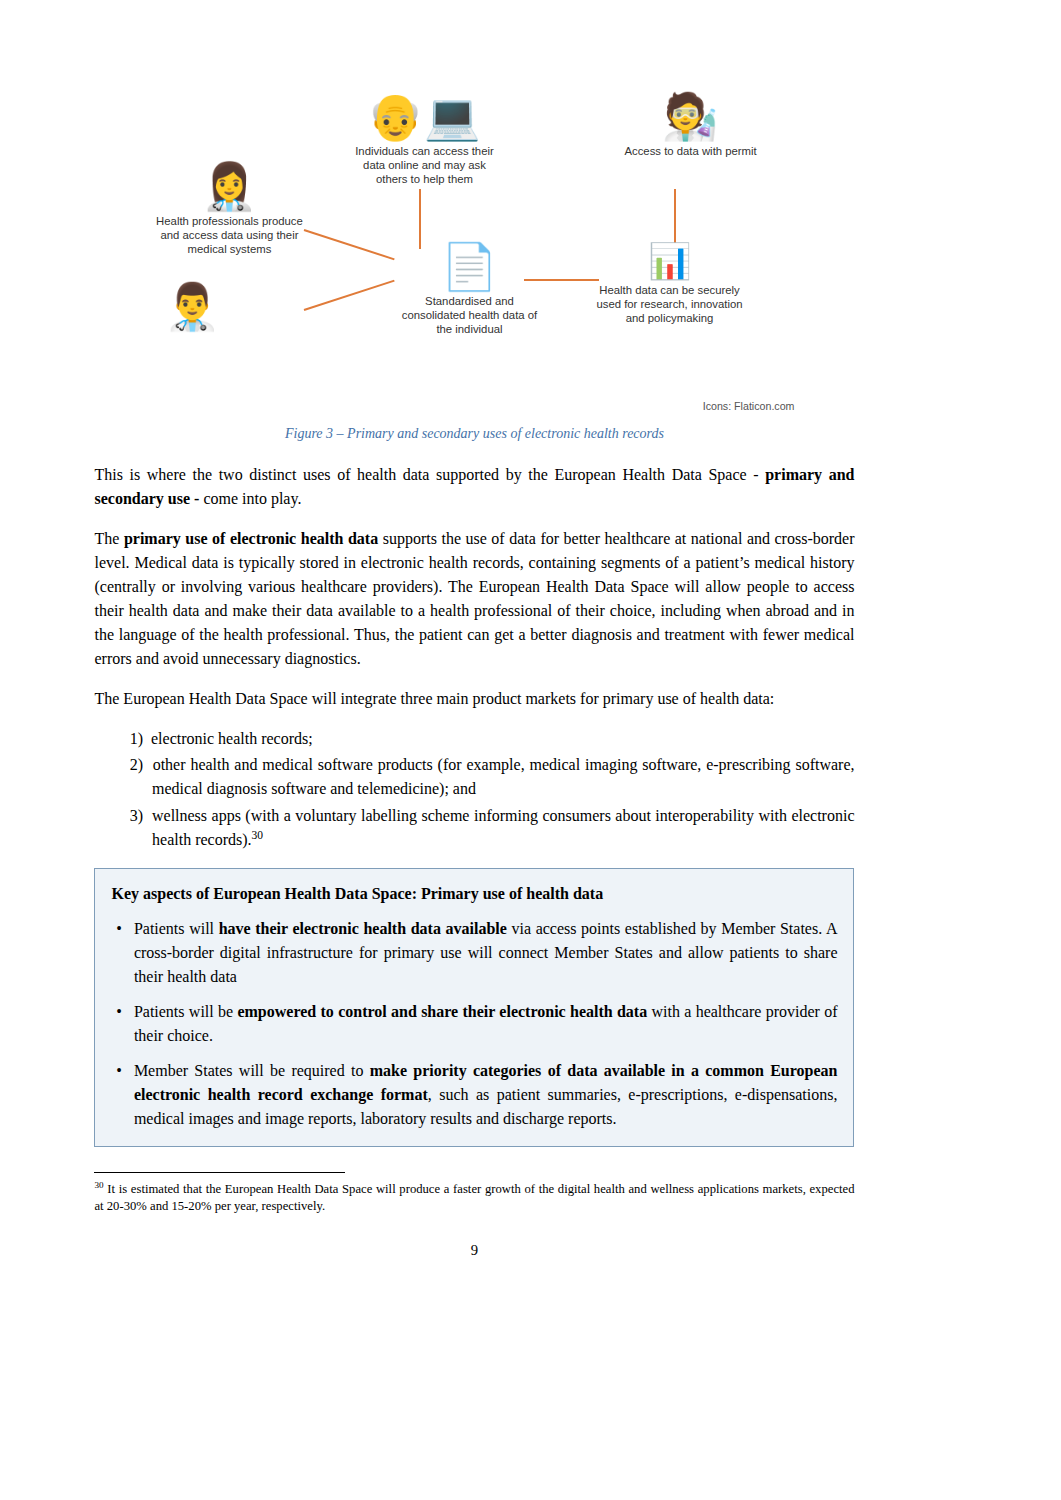👩‍⚕️ Health professionals produce and access data using their medical systems
👨‍⚕️
👴️💻 Individuals can access their data online and may ask others to help them
📄 Standardised and consolidated health data of the individual
🧑‍🔬 Access to data with permit
📊 Health data can be securely used for research, innovation and policymaking
Icons: Flaticon.com
Figure 3 – Primary and secondary uses of electronic health records
This is where the two distinct uses of health data supported by the European Health Data Space - primary and secondary use - come into play.
The primary use of electronic health data supports the use of data for better healthcare at national and cross-border level. Medical data is typically stored in electronic health records, containing segments of a patient’s medical history (centrally or involving various healthcare providers). The European Health Data Space will allow people to access their health data and make their data available to a health professional of their choice, including when abroad and in the language of the health professional. Thus, the patient can get a better diagnosis and treatment with fewer medical errors and avoid unnecessary diagnostics.
The European Health Data Space will integrate three main product markets for primary use of health data:
1) electronic health records; 2) other health and medical software products (for example, medical imaging software, e-prescribing software, medical diagnosis software and telemedicine); and 3) wellness apps (with a voluntary labelling scheme informing consumers about interoperability with electronic health records).30
Key aspects of European Health Data Space: Primary use of health data
Patients will have their electronic health data available via access points established by Member States. A cross-border digital infrastructure for primary use will connect Member States and allow patients to share their health data
Patients will be empowered to control and share their electronic health data with a healthcare provider of their choice.
Member States will be required to make priority categories of data available in a common European electronic health record exchange format, such as patient summaries, e-prescriptions, e-dispensations, medical images and image reports, laboratory results and discharge reports.
30 It is estimated that the European Health Data Space will produce a faster growth of the digital health and wellness applications markets, expected at 20-30% and 15-20% per year, respectively.
9